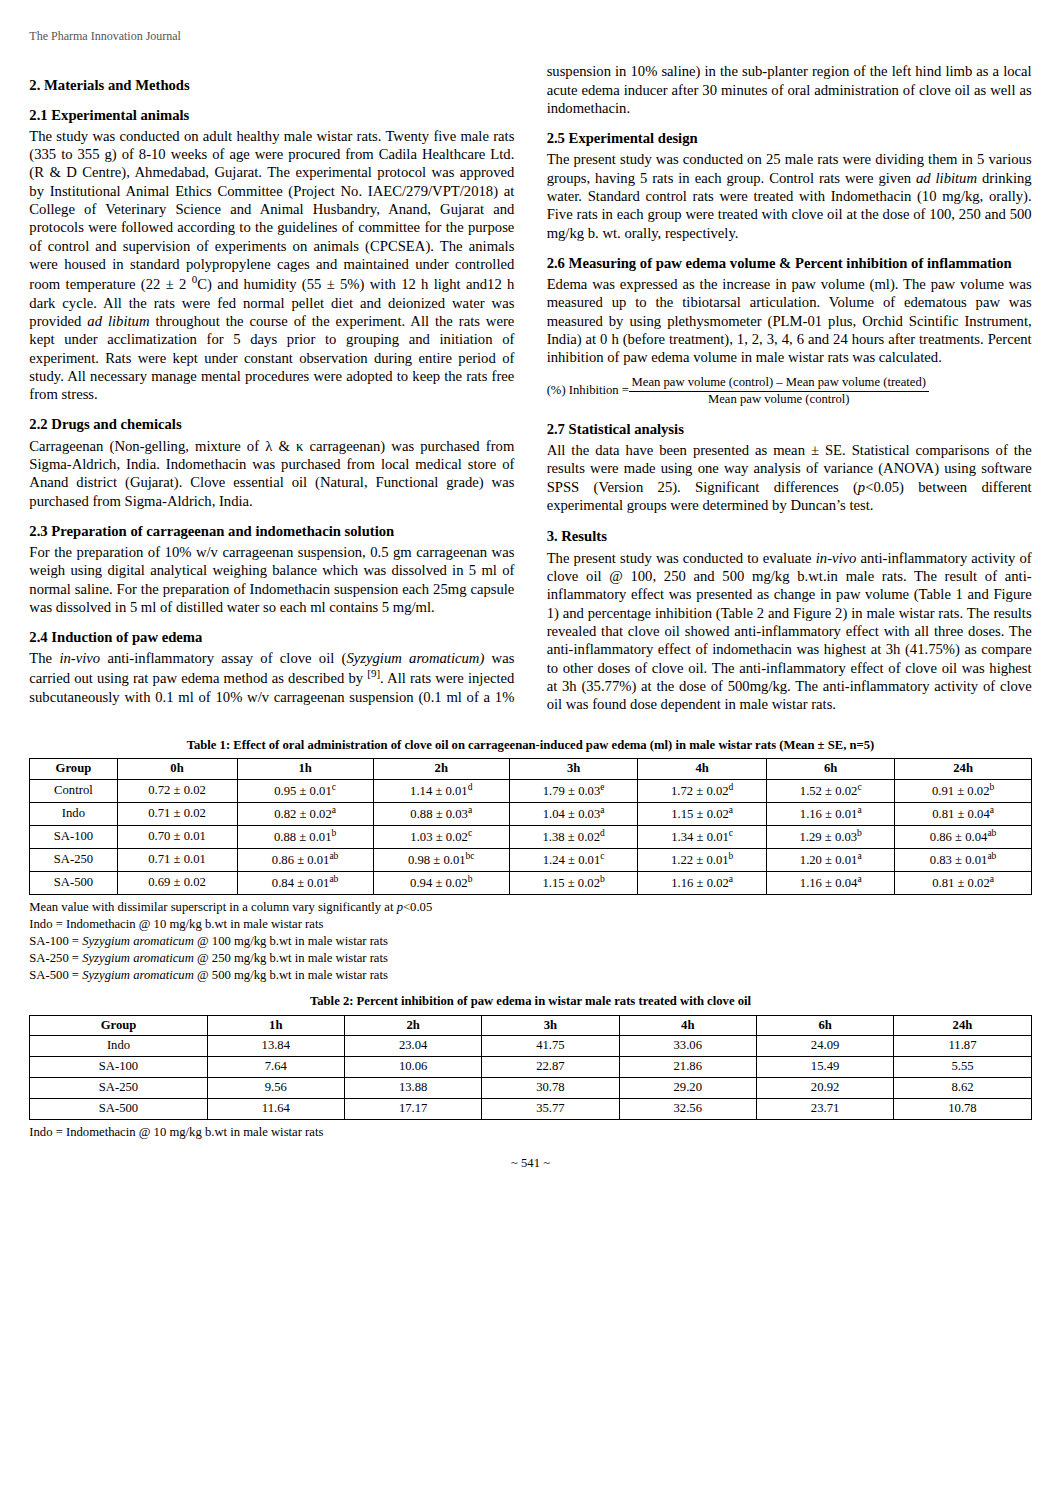The Pharma Innovation Journal
2. Materials and Methods
2.1 Experimental animals
The study was conducted on adult healthy male wistar rats. Twenty five male rats (335 to 355 g) of 8-10 weeks of age were procured from Cadila Healthcare Ltd. (R & D Centre), Ahmedabad, Gujarat. The experimental protocol was approved by Institutional Animal Ethics Committee (Project No. IAEC/279/VPT/2018) at College of Veterinary Science and Animal Husbandry, Anand, Gujarat and protocols were followed according to the guidelines of committee for the purpose of control and supervision of experiments on animals (CPCSEA). The animals were housed in standard polypropylene cages and maintained under controlled room temperature (22 ± 2 0C) and humidity (55 ± 5%) with 12 h light and12 h dark cycle. All the rats were fed normal pellet diet and deionized water was provided ad libitum throughout the course of the experiment. All the rats were kept under acclimatization for 5 days prior to grouping and initiation of experiment. Rats were kept under constant observation during entire period of study. All necessary manage mental procedures were adopted to keep the rats free from stress.
2.2 Drugs and chemicals
Carrageenan (Non-gelling, mixture of λ & κ carrageenan) was purchased from Sigma-Aldrich, India. Indomethacin was purchased from local medical store of Anand district (Gujarat). Clove essential oil (Natural, Functional grade) was purchased from Sigma-Aldrich, India.
2.3 Preparation of carrageenan and indomethacin solution
For the preparation of 10% w/v carrageenan suspension, 0.5 gm carrageenan was weigh using digital analytical weighing balance which was dissolved in 5 ml of normal saline. For the preparation of Indomethacin suspension each 25mg capsule was dissolved in 5 ml of distilled water so each ml contains 5 mg/ml.
2.4 Induction of paw edema
The in-vivo anti-inflammatory assay of clove oil (Syzygium aromaticum) was carried out using rat paw edema method as described by [9]. All rats were injected subcutaneously with 0.1 ml of 10% w/v carrageenan suspension (0.1 ml of a 1% suspension in 10% saline) in the sub-planter region of the left hind limb as a local acute edema inducer after 30 minutes of oral administration of clove oil as well as indomethacin.
2.5 Experimental design
The present study was conducted on 25 male rats were dividing them in 5 various groups, having 5 rats in each group. Control rats were given ad libitum drinking water. Standard control rats were treated with Indomethacin (10 mg/kg, orally). Five rats in each group were treated with clove oil at the dose of 100, 250 and 500 mg/kg b. wt. orally, respectively.
2.6 Measuring of paw edema volume & Percent inhibition of inflammation
Edema was expressed as the increase in paw volume (ml). The paw volume was measured up to the tibiotarsal articulation. Volume of edematous paw was measured by using plethysmometer (PLM-01 plus, Orchid Scintific Instrument, India) at 0 h (before treatment), 1, 2, 3, 4, 6 and 24 hours after treatments. Percent inhibition of paw edema volume in male wistar rats was calculated.
(%) Inhibition =Mean paw volume (control) – Mean paw volume (treated) Mean paw volume (control)
2.7 Statistical analysis
All the data have been presented as mean ± SE. Statistical comparisons of the results were made using one way analysis of variance (ANOVA) using software SPSS (Version 25). Significant differences (p<0.05) between different experimental groups were determined by Duncan’s test.
3. Results
The present study was conducted to evaluate in-vivo anti-inflammatory activity of clove oil @ 100, 250 and 500 mg/kg b.wt.in male rats. The result of anti-inflammatory effect was presented as change in paw volume (Table 1 and Figure 1) and percentage inhibition (Table 2 and Figure 2) in male wistar rats. The results revealed that clove oil showed anti-inflammatory effect with all three doses. The anti-inflammatory effect of indomethacin was highest at 3h (41.75%) as compare to other doses of clove oil. The anti-inflammatory effect of clove oil was highest at 3h (35.77%) at the dose of 500mg/kg. The anti-inflammatory activity of clove oil was found dose dependent in male wistar rats.
Table 1: Effect of oral administration of clove oil on carrageenan-induced paw edema (ml) in male wistar rats (Mean ± SE, n=5)
| Group | 0h | 1h | 2h | 3h | 4h | 6h | 24h |
| --- | --- | --- | --- | --- | --- | --- | --- |
| Control | 0.72 ± 0.02 | 0.95 ± 0.01 c | 1.14 ± 0.01 d | 1.79 ± 0.03 e | 1.72 ± 0.02 d | 1.52 ± 0.02 c | 0.91 ± 0.02 b |
| Indo | 0.71 ± 0.02 | 0.82 ± 0.02 a | 0.88 ± 0.03 a | 1.04 ± 0.03 a | 1.15 ± 0.02 a | 1.16 ± 0.01 a | 0.81 ± 0.04 a |
| SA-100 | 0.70 ± 0.01 | 0.88 ± 0.01 b | 1.03 ± 0.02 c | 1.38 ± 0.02 d | 1.34 ± 0.01 c | 1.29 ± 0.03 b | 0.86 ± 0.04 ab |
| SA-250 | 0.71 ± 0.01 | 0.86 ± 0.01 ab | 0.98 ± 0.01 bc | 1.24 ± 0.01 c | 1.22 ± 0.01 b | 1.20 ± 0.01 a | 0.83 ± 0.01 ab |
| SA-500 | 0.69 ± 0.02 | 0.84 ± 0.01 ab | 0.94 ± 0.02 b | 1.15 ± 0.02 b | 1.16 ± 0.02 a | 1.16 ± 0.04 a | 0.81 ± 0.02 a |
Mean value with dissimilar superscript in a column vary significantly at p<0.05
Indo = Indomethacin @ 10 mg/kg b.wt in male wistar rats
SA-100 = Syzygium aromaticum @ 100 mg/kg b.wt in male wistar rats
SA-250 = Syzygium aromaticum @ 250 mg/kg b.wt in male wistar rats
SA-500 = Syzygium aromaticum @ 500 mg/kg b.wt in male wistar rats
Table 2: Percent inhibition of paw edema in wistar male rats treated with clove oil
| Group | 1h | 2h | 3h | 4h | 6h | 24h |
| --- | --- | --- | --- | --- | --- | --- |
| Indo | 13.84 | 23.04 | 41.75 | 33.06 | 24.09 | 11.87 |
| SA-100 | 7.64 | 10.06 | 22.87 | 21.86 | 15.49 | 5.55 |
| SA-250 | 9.56 | 13.88 | 30.78 | 29.20 | 20.92 | 8.62 |
| SA-500 | 11.64 | 17.17 | 35.77 | 32.56 | 23.71 | 10.78 |
Indo = Indomethacin @ 10 mg/kg b.wt in male wistar rats
~ 541 ~